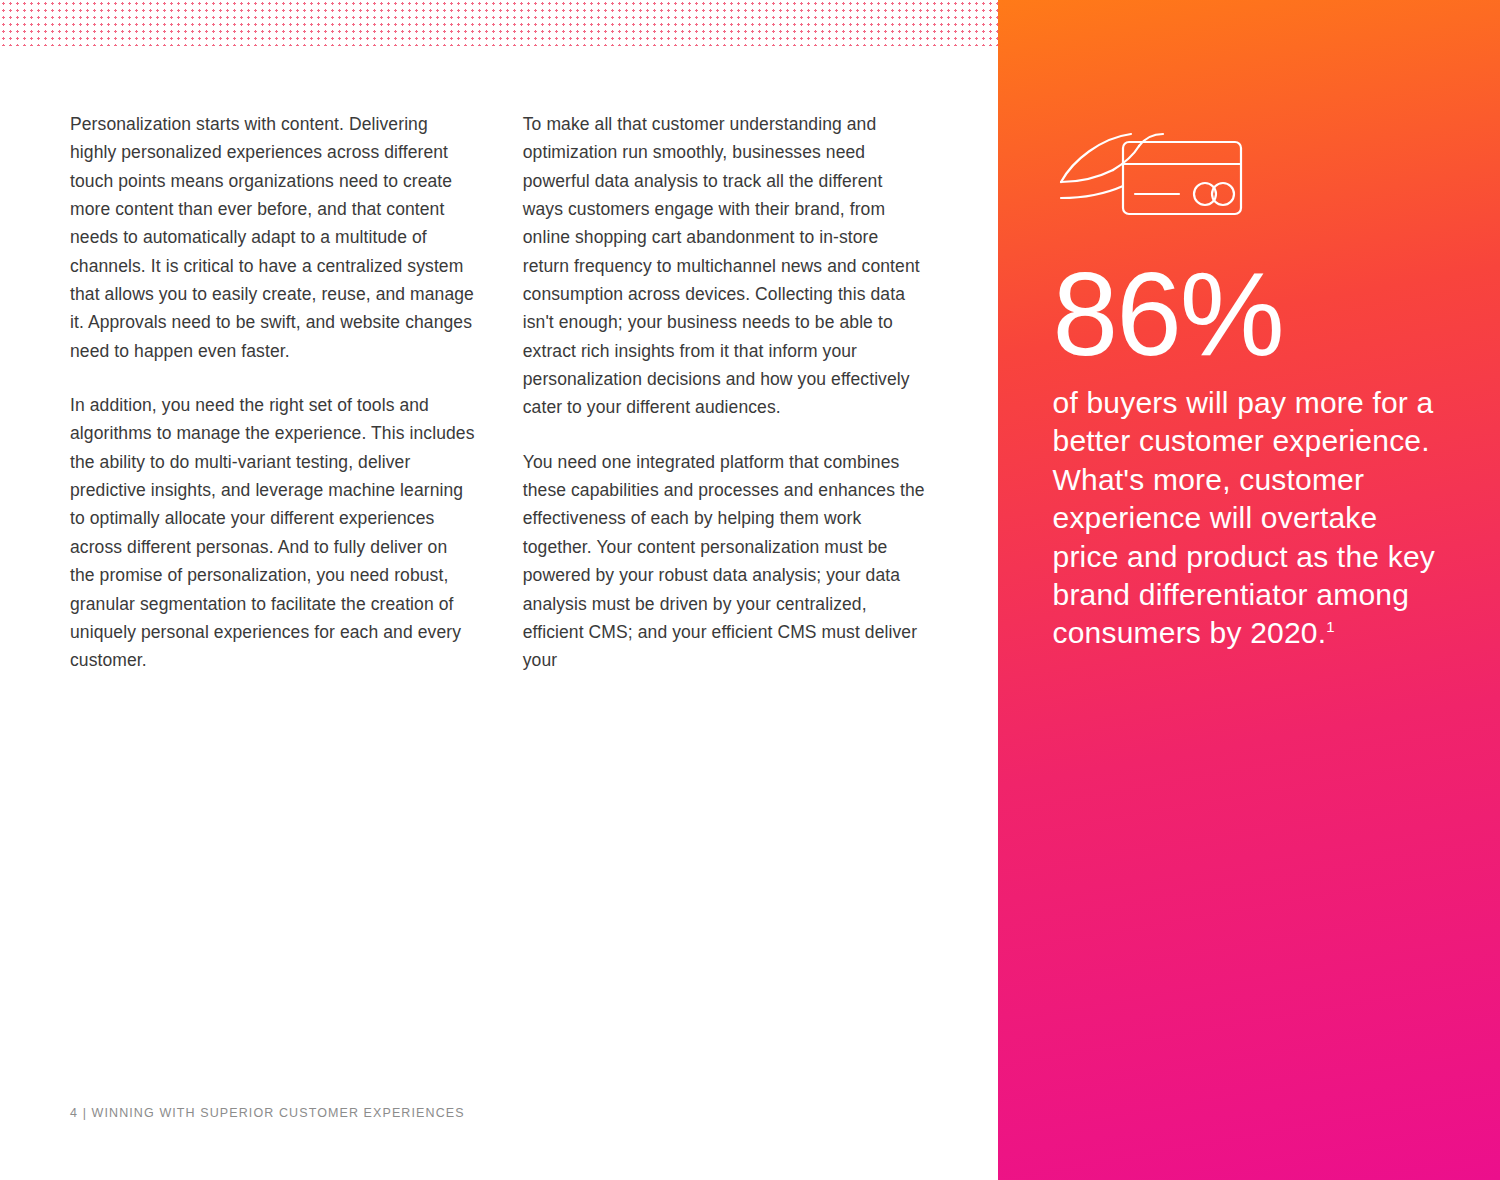Personalization starts with content. Delivering highly personalized experiences across different touch points means organizations need to create more content than ever before, and that content needs to automatically adapt to a multitude of channels. It is critical to have a centralized system that allows you to easily create, reuse, and manage it. Approvals need to be swift, and website changes need to happen even faster.
In addition, you need the right set of tools and algorithms to manage the experience. This includes the ability to do multi-variant testing, deliver predictive insights, and leverage machine learning to optimally allocate your different experiences across different personas. And to fully deliver on the promise of personalization, you need robust, granular segmentation to facilitate the creation of uniquely personal experiences for each and every customer.
To make all that customer understanding and optimization run smoothly, businesses need powerful data analysis to track all the different ways customers engage with their brand, from online shopping cart abandonment to in-store return frequency to multichannel news and content consumption across devices. Collecting this data isn't enough; your business needs to be able to extract rich insights from it that inform your personalization decisions and how you effectively cater to your different audiences.
You need one integrated platform that combines these capabilities and processes and enhances the effectiveness of each by helping them work together. Your content personalization must be powered by your robust data analysis; your data analysis must be driven by your centralized, efficient CMS; and your efficient CMS must deliver your
4 | Winning with Superior Customer Experiences
86%
of buyers will pay more for a better customer experience. What's more, customer experience will overtake price and product as the key brand differentiator among consumers by 2020.1